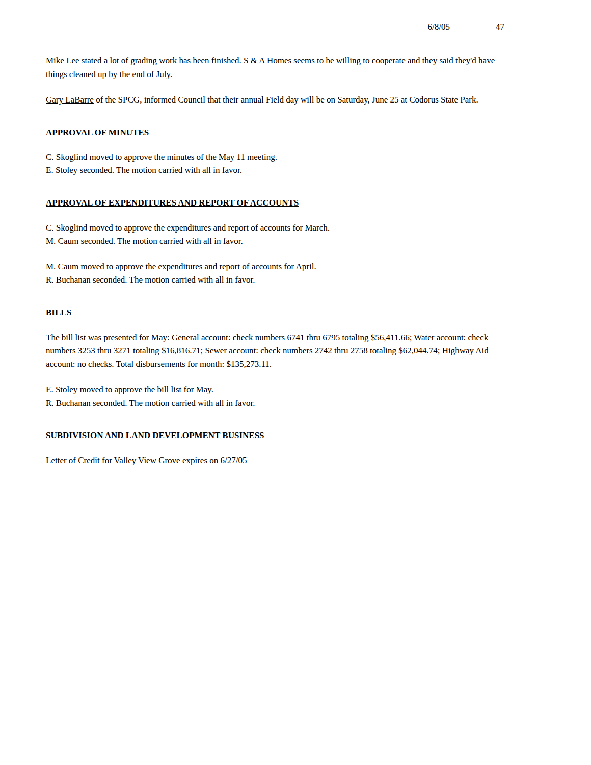6/8/0547
Mike Lee stated a lot of grading work has been finished. S & A Homes seems to be willing to cooperate and they said they'd have things cleaned up by the end of July.
Gary LaBarre of the SPCG, informed Council that their annual Field day will be on Saturday, June 25 at Codorus State Park.
APPROVAL OF MINUTES
C. Skoglind moved to approve the minutes of the May 11 meeting. E. Stoley seconded. The motion carried with all in favor.
APPROVAL OF EXPENDITURES AND REPORT OF ACCOUNTS
C. Skoglind moved to approve the expenditures and report of accounts for March. M. Caum seconded. The motion carried with all in favor.
M. Caum moved to approve the expenditures and report of accounts for April. R. Buchanan seconded. The motion carried with all in favor.
BILLS
The bill list was presented for May: General account: check numbers 6741 thru 6795 totaling $56,411.66; Water account: check numbers 3253 thru 3271 totaling $16,816.71; Sewer account: check numbers 2742 thru 2758 totaling $62,044.74; Highway Aid account: no checks. Total disbursements for month: $135,273.11.
E. Stoley moved to approve the bill list for May. R. Buchanan seconded. The motion carried with all in favor.
SUBDIVISION AND LAND DEVELOPMENT BUSINESS
Letter of Credit for Valley View Grove expires on 6/27/05